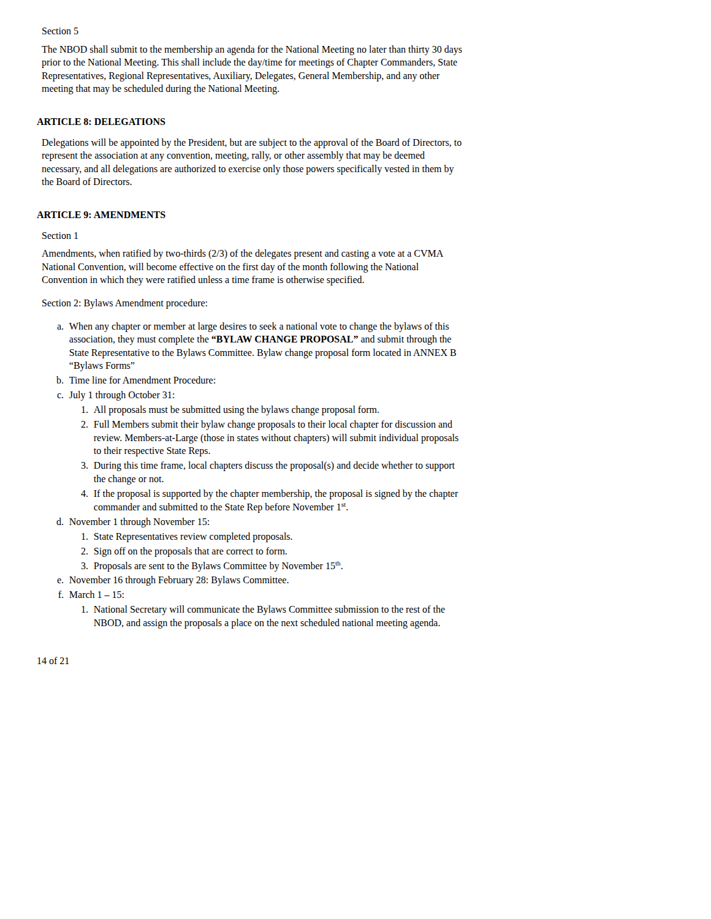Section 5
The NBOD shall submit to the membership an agenda for the National Meeting no later than thirty 30 days prior to the National Meeting. This shall include the day/time for meetings of Chapter Commanders, State Representatives, Regional Representatives, Auxiliary, Delegates, General Membership, and any other meeting that may be scheduled during the National Meeting.
ARTICLE 8: DELEGATIONS
Delegations will be appointed by the President, but are subject to the approval of the Board of Directors, to represent the association at any convention, meeting, rally, or other assembly that may be deemed necessary, and all delegations are authorized to exercise only those powers specifically vested in them by the Board of Directors.
ARTICLE 9: AMENDMENTS
Section 1
Amendments, when ratified by two-thirds (2/3) of the delegates present and casting a vote at a CVMA National Convention, will become effective on the first day of the month following the National Convention in which they were ratified unless a time frame is otherwise specified.
Section 2: Bylaws Amendment procedure:
When any chapter or member at large desires to seek a national vote to change the bylaws of this association, they must complete the “BYLAW CHANGE PROPOSAL” and submit through the State Representative to the Bylaws Committee. Bylaw change proposal form located in ANNEX B “Bylaws Forms”
Time line for Amendment Procedure:
July 1 through October 31:
All proposals must be submitted using the bylaws change proposal form.
Full Members submit their bylaw change proposals to their local chapter for discussion and review. Members-at-Large (those in states without chapters) will submit individual proposals to their respective State Reps.
During this time frame, local chapters discuss the proposal(s) and decide whether to support the change or not.
If the proposal is supported by the chapter membership, the proposal is signed by the chapter commander and submitted to the State Rep before November 1st.
November 1 through November 15:
State Representatives review completed proposals.
Sign off on the proposals that are correct to form.
Proposals are sent to the Bylaws Committee by November 15th.
November 16 through February 28: Bylaws Committee.
March 1 – 15:
National Secretary will communicate the Bylaws Committee submission to the rest of the NBOD, and assign the proposals a place on the next scheduled national meeting agenda.
14 of 21